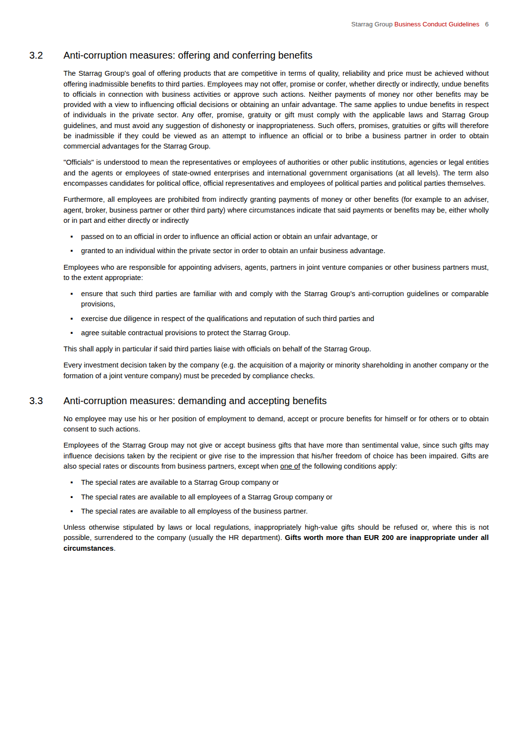Starrag Group Business Conduct Guidelines 6
3.2
Anti-corruption measures: offering and conferring benefits
The Starrag Group's goal of offering products that are competitive in terms of quality, reliability and price must be achieved without offering inadmissible benefits to third parties. Employees may not offer, promise or confer, whether directly or indirectly, undue benefits to officials in connection with business activities or approve such actions. Neither payments of money nor other benefits may be provided with a view to influencing official decisions or obtaining an unfair advantage. The same applies to undue benefits in respect of individuals in the private sector. Any offer, promise, gratuity or gift must comply with the applicable laws and Starrag Group guidelines, and must avoid any suggestion of dishonesty or inappropriateness. Such offers, promises, gratuities or gifts will therefore be inadmissible if they could be viewed as an attempt to influence an official or to bribe a business partner in order to obtain commercial advantages for the Starrag Group.
"Officials" is understood to mean the representatives or employees of authorities or other public institutions, agencies or legal entities and the agents or employees of state-owned enterprises and international government organisations (at all levels). The term also encompasses candidates for political office, official representatives and employees of political parties and political parties themselves.
Furthermore, all employees are prohibited from indirectly granting payments of money or other benefits (for example to an adviser, agent, broker, business partner or other third party) where circumstances indicate that said payments or benefits may be, either wholly or in part and either directly or indirectly
passed on to an official in order to influence an official action or obtain an unfair advantage, or
granted to an individual within the private sector in order to obtain an unfair business advantage.
Employees who are responsible for appointing advisers, agents, partners in joint venture companies or other business partners must, to the extent appropriate:
ensure that such third parties are familiar with and comply with the Starrag Group's anti-corruption guidelines or comparable provisions,
exercise due diligence in respect of the qualifications and reputation of such third parties and
agree suitable contractual provisions to protect the Starrag Group.
This shall apply in particular if said third parties liaise with officials on behalf of the Starrag Group.
Every investment decision taken by the company (e.g. the acquisition of a majority or minority shareholding in another company or the formation of a joint venture company) must be preceded by compliance checks.
3.3
Anti-corruption measures: demanding and accepting benefits
No employee may use his or her position of employment to demand, accept or procure benefits for himself or for others or to obtain consent to such actions.
Employees of the Starrag Group may not give or accept business gifts that have more than sentimental value, since such gifts may influence decisions taken by the recipient or give rise to the impression that his/her freedom of choice has been impaired. Gifts are also special rates or discounts from business partners, except when one of the following conditions apply:
The special rates are available to a Starrag Group company or
The special rates are available to all employees of a Starrag Group company or
The special rates are available to all employess of the business partner.
Unless otherwise stipulated by laws or local regulations, inappropriately high-value gifts should be refused or, where this is not possible, surrendered to the company (usually the HR department). Gifts worth more than EUR 200 are inappropriate under all circumstances.